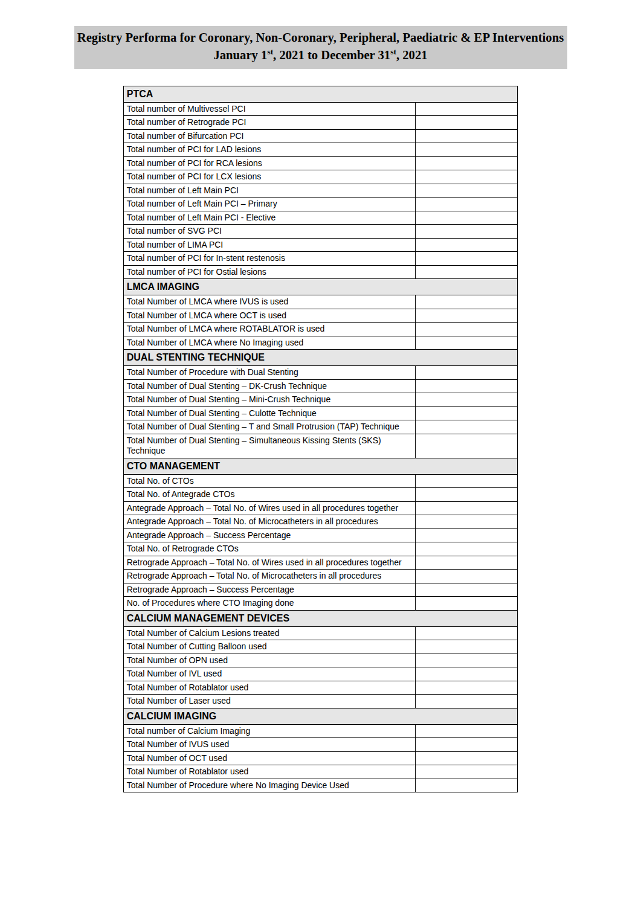Registry Performa for Coronary, Non-Coronary, Peripheral, Paediatric & EP Interventions January 1st, 2021 to December 31st, 2021
| PTCA |
| Total number of Multivessel PCI | |
| Total number of Retrograde PCI | |
| Total number of Bifurcation PCI | |
| Total number of PCI for LAD lesions | |
| Total number of PCI for RCA lesions | |
| Total number of PCI for LCX lesions | |
| Total number of Left Main PCI | |
| Total number of Left Main PCI – Primary | |
| Total number of Left Main PCI - Elective | |
| Total number of SVG PCI | |
| Total number of LIMA PCI | |
| Total number of PCI for In-stent restenosis | |
| Total number of PCI for Ostial lesions | |
| LMCA IMAGING |
| Total Number of LMCA where IVUS is used | |
| Total Number of LMCA where OCT is used | |
| Total Number of LMCA where ROTABLATOR is used | |
| Total Number of LMCA where No Imaging used | |
| DUAL STENTING TECHNIQUE |
| Total Number of Procedure with Dual Stenting | |
| Total Number of Dual Stenting – DK-Crush Technique | |
| Total Number of Dual Stenting – Mini-Crush Technique | |
| Total Number of Dual Stenting – Culotte Technique | |
| Total Number of Dual Stenting – T and Small Protrusion (TAP) Technique | |
| Total Number of Dual Stenting – Simultaneous Kissing Stents (SKS) Technique | |
| CTO MANAGEMENT |
| Total No. of CTOs | |
| Total No. of Antegrade CTOs | |
| Antegrade Approach – Total No. of Wires used in all procedures together | |
| Antegrade Approach – Total No. of Microcatheters in all procedures | |
| Antegrade Approach – Success Percentage | |
| Total No. of Retrograde CTOs | |
| Retrograde Approach – Total No. of Wires used in all procedures together | |
| Retrograde Approach – Total No. of Microcatheters in all procedures | |
| Retrograde Approach – Success Percentage | |
| No. of Procedures where CTO Imaging done | |
| CALCIUM MANAGEMENT DEVICES |
| Total Number of Calcium Lesions treated | |
| Total Number of Cutting Balloon used | |
| Total Number of OPN used | |
| Total Number of IVL used | |
| Total Number of Rotablator used | |
| Total Number of Laser used | |
| CALCIUM IMAGING |
| Total number of Calcium Imaging | |
| Total Number of IVUS used | |
| Total Number of OCT used | |
| Total Number of Rotablator used | |
| Total Number of Procedure where No Imaging Device Used | |